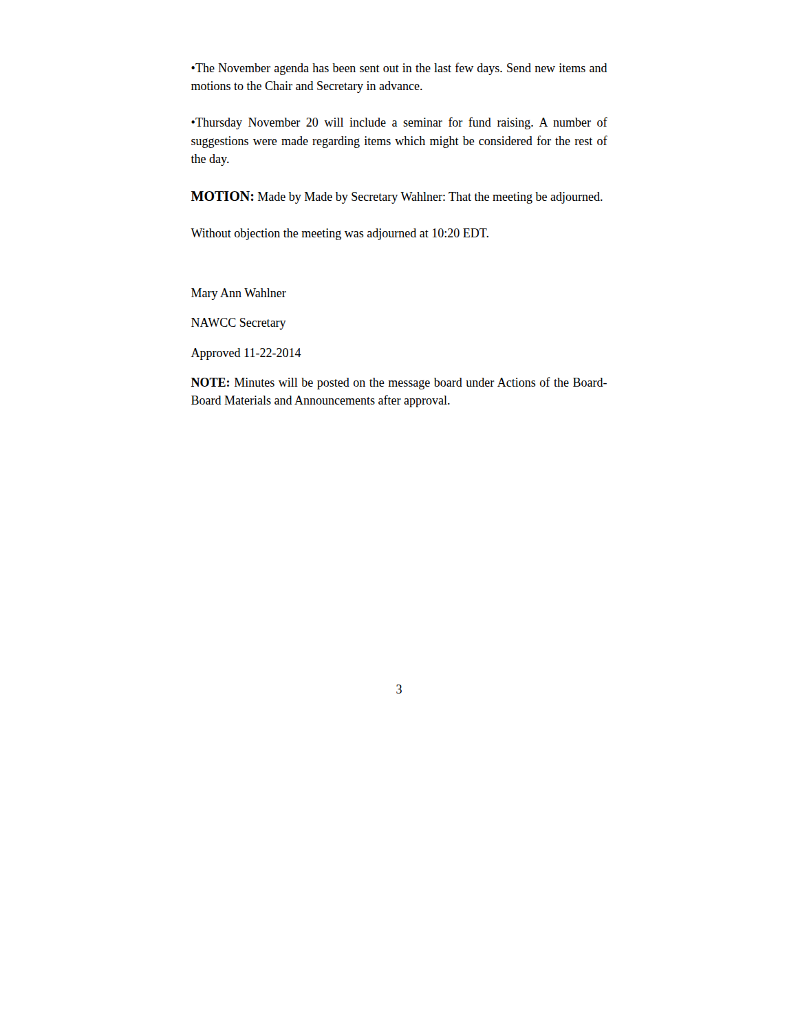•The November agenda has been sent out in the last few days. Send new items and motions to the Chair and Secretary in advance.
•Thursday November 20 will include a seminar for fund raising. A number of suggestions were made regarding items which might be considered for the rest of the day.
MOTION: Made by Made by Secretary Wahlner: That the meeting be adjourned.
Without objection the meeting was adjourned at 10:20 EDT.
Mary Ann Wahlner
NAWCC Secretary
Approved 11-22-2014
NOTE: Minutes will be posted on the message board under Actions of the Board-Board Materials and Announcements after approval.
3